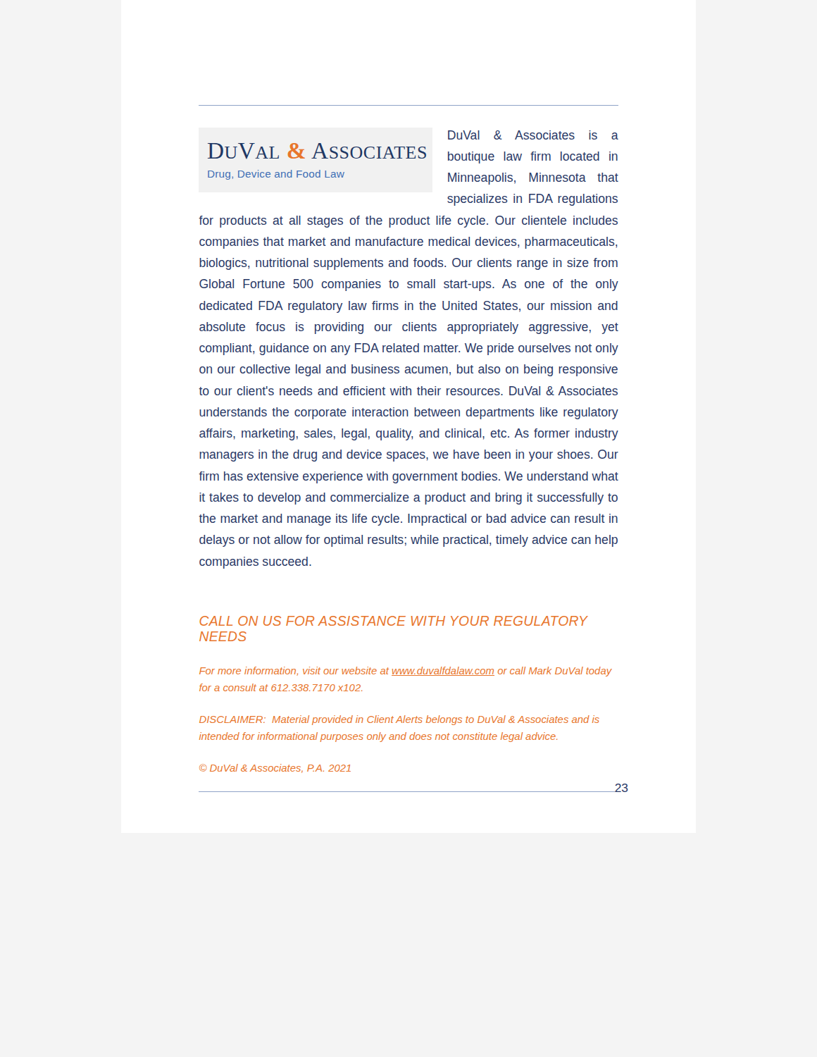DUVAL & ASSOCIATES
Drug, Device and Food Law
DuVal & Associates is a boutique law firm located in Minneapolis, Minnesota that specializes in FDA regulations for products at all stages of the product life cycle. Our clientele includes companies that market and manufacture medical devices, pharmaceuticals, biologics, nutritional supplements and foods. Our clients range in size from Global Fortune 500 companies to small start-ups. As one of the only dedicated FDA regulatory law firms in the United States, our mission and absolute focus is providing our clients appropriately aggressive, yet compliant, guidance on any FDA related matter. We pride ourselves not only on our collective legal and business acumen, but also on being responsive to our client's needs and efficient with their resources. DuVal & Associates understands the corporate interaction between departments like regulatory affairs, marketing, sales, legal, quality, and clinical, etc. As former industry managers in the drug and device spaces, we have been in your shoes. Our firm has extensive experience with government bodies. We understand what it takes to develop and commercialize a product and bring it successfully to the market and manage its life cycle. Impractical or bad advice can result in delays or not allow for optimal results; while practical, timely advice can help companies succeed.
CALL ON US FOR ASSISTANCE WITH YOUR REGULATORY NEEDS
For more information, visit our website at www.duvalfdalaw.com or call Mark DuVal today for a consult at 612.338.7170 x102.
DISCLAIMER: Material provided in Client Alerts belongs to DuVal & Associates and is intended for informational purposes only and does not constitute legal advice.
© DuVal & Associates, P.A. 2021
23